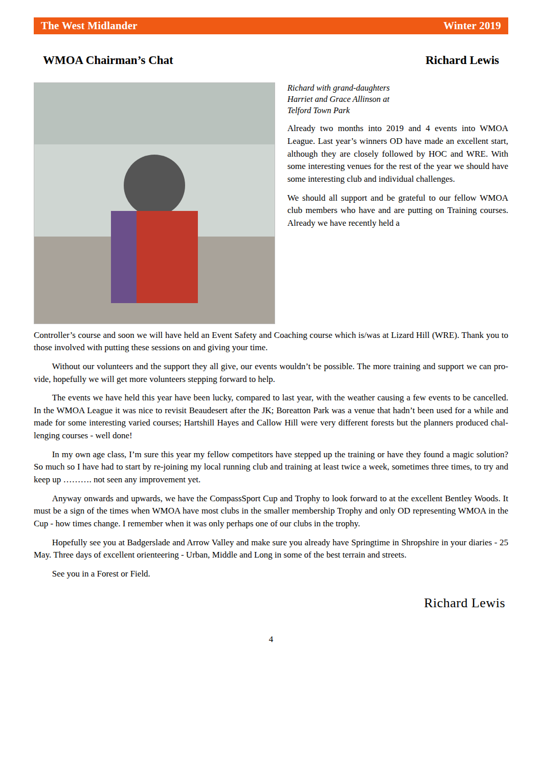The West Midlander Winter 2019
WMOA Chairman’s Chat Richard Lewis
Richard with grand-daughters
Harriet and Grace Allinson at
Telford Town Park
Already two months into 2019 and 4 events into WMOA League. Last year’s winners OD have made an excellent start, although they are closely followed by HOC and WRE. With some interesting venues for the rest of the year we should have some interesting club and individual challenges.
We should all support and be grateful to our fellow WMOA club members who have and are putting on Training courses. Already we have recently held a
Controller’s course and soon we will have held an Event Safety and Coaching course which is/was at Lizard Hill (WRE). Thank you to those involved with putting these sessions on and giving your time.
Without our volunteers and the support they all give, our events wouldn’t be possible. The more training and support we can provide, hopefully we will get more volunteers stepping forward to help.
The events we have held this year have been lucky, compared to last year, with the weather causing a few events to be cancelled. In the WMOA League it was nice to revisit Beaudesert after the JK; Boreatton Park was a venue that hadn’t been used for a while and made for some interesting varied courses; Hartshill Hayes and Callow Hill were very different forests but the planners produced challenging courses - well done!
In my own age class, I’m sure this year my fellow competitors have stepped up the training or have they found a magic solution? So much so I have had to start by re-joining my local running club and training at least twice a week, sometimes three times, to try and keep up ………. not seen any improvement yet.
Anyway onwards and upwards, we have the CompassSport Cup and Trophy to look forward to at the excellent Bentley Woods. It must be a sign of the times when WMOA have most clubs in the smaller membership Trophy and only OD representing WMOA in the Cup - how times change. I remember when it was only perhaps one of our clubs in the trophy.
Hopefully see you at Badgerslade and Arrow Valley and make sure you already have Springtime in Shropshire in your diaries - 25 May. Three days of excellent orienteering - Urban, Middle and Long in some of the best terrain and streets.
See you in a Forest or Field.
Richard Lewis
4